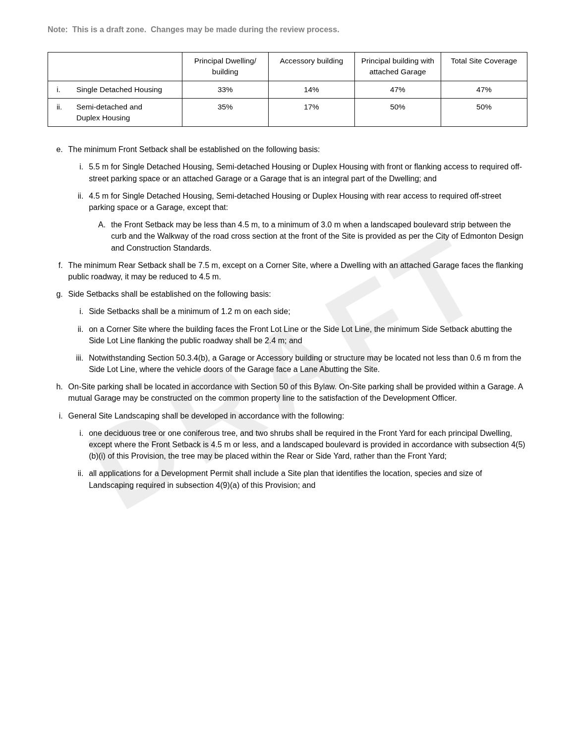DRAFT
Note: This is a draft zone. Changes may be made during the review process.
| | Principal Dwelling/ building | Accessory building | Principal building with attached Garage | Total Site Coverage |
| --- | --- | --- | --- | --- |
| i. Single Detached Housing | 33% | 14% | 47% | 47% |
| ii. Semi-detached and Duplex Housing | 35% | 17% | 50% | 50% |
The minimum Front Setback shall be established on the following basis:
5.5 m for Single Detached Housing, Semi-detached Housing or Duplex Housing with front or flanking access to required off-street parking space or an attached Garage or a Garage that is an integral part of the Dwelling; and
4.5 m for Single Detached Housing, Semi-detached Housing or Duplex Housing with rear access to required off-street parking space or a Garage, except that:
the Front Setback may be less than 4.5 m, to a minimum of 3.0 m when a landscaped boulevard strip between the curb and the Walkway of the road cross section at the front of the Site is provided as per the City of Edmonton Design and Construction Standards.
The minimum Rear Setback shall be 7.5 m, except on a Corner Site, where a Dwelling with an attached Garage faces the flanking public roadway, it may be reduced to 4.5 m.
Side Setbacks shall be established on the following basis:
Side Setbacks shall be a minimum of 1.2 m on each side;
on a Corner Site where the building faces the Front Lot Line or the Side Lot Line, the minimum Side Setback abutting the Side Lot Line flanking the public roadway shall be 2.4 m; and
Notwithstanding Section 50.3.4(b), a Garage or Accessory building or structure may be located not less than 0.6 m from the Side Lot Line, where the vehicle doors of the Garage face a Lane Abutting the Site.
On-Site parking shall be located in accordance with Section 50 of this Bylaw. On-Site parking shall be provided within a Garage. A mutual Garage may be constructed on the common property line to the satisfaction of the Development Officer.
General Site Landscaping shall be developed in accordance with the following:
one deciduous tree or one coniferous tree, and two shrubs shall be required in the Front Yard for each principal Dwelling, except where the Front Setback is 4.5 m or less, and a landscaped boulevard is provided in accordance with subsection 4(5)(b)(i) of this Provision, the tree may be placed within the Rear or Side Yard, rather than the Front Yard;
all applications for a Development Permit shall include a Site plan that identifies the location, species and size of Landscaping required in subsection 4(9)(a) of this Provision; and